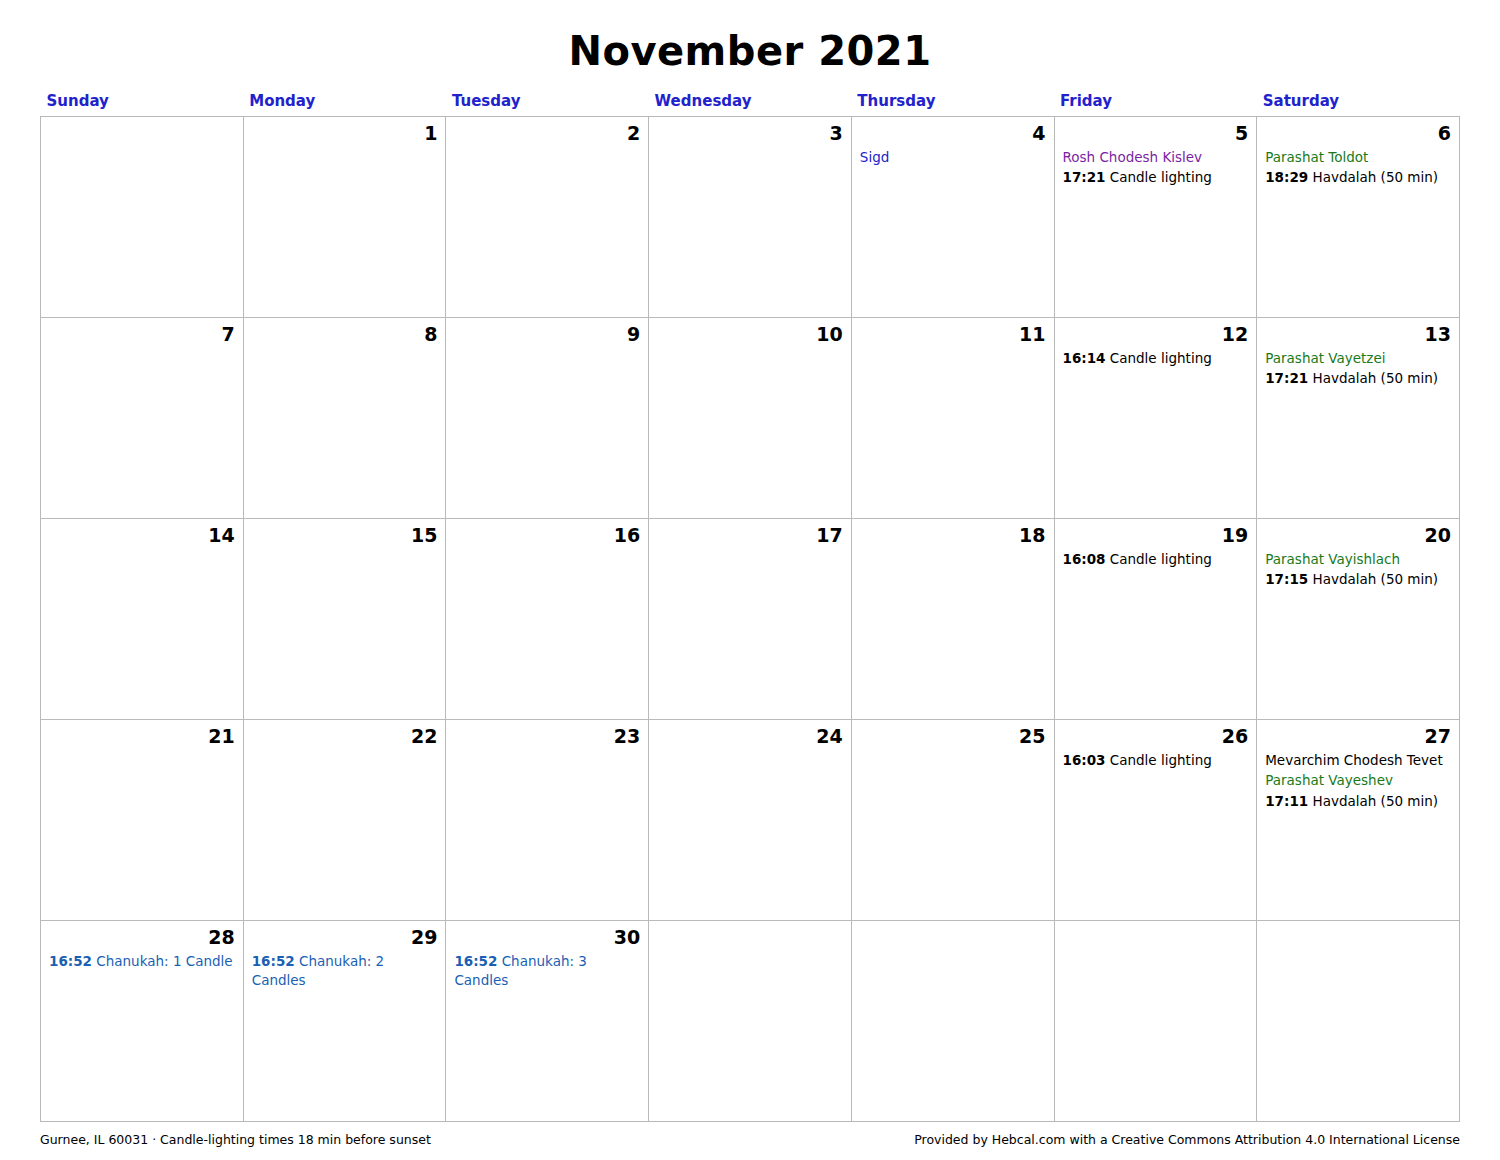November 2021
| Sunday | Monday | Tuesday | Wednesday | Thursday | Friday | Saturday |
| --- | --- | --- | --- | --- | --- | --- |
| | 1 | 2 | 3 | 4 Sigd | 5 Rosh Chodesh Kislev 17:21 Candle lighting | 6 Parashat Toldot 18:29 Havdalah (50 min) |
| 7 | 8 | 9 | 10 | 11 | 12 16:14 Candle lighting | 13 Parashat Vayetzei 17:21 Havdalah (50 min) |
| 14 | 15 | 16 | 17 | 18 | 19 16:08 Candle lighting | 20 Parashat Vayishlach 17:15 Havdalah (50 min) |
| 21 | 22 | 23 | 24 | 25 | 26 16:03 Candle lighting | 27 Mevarchim Chodesh Tevet Parashat Vayeshev 17:11 Havdalah (50 min) |
| 28 16:52 Chanukah: 1 Candle | 29 16:52 Chanukah: 2 Candles | 30 16:52 Chanukah: 3 Candles | | | | |
Gurnee, IL 60031 · Candle-lighting times 18 min before sunset
Provided by Hebcal.com with a Creative Commons Attribution 4.0 International License